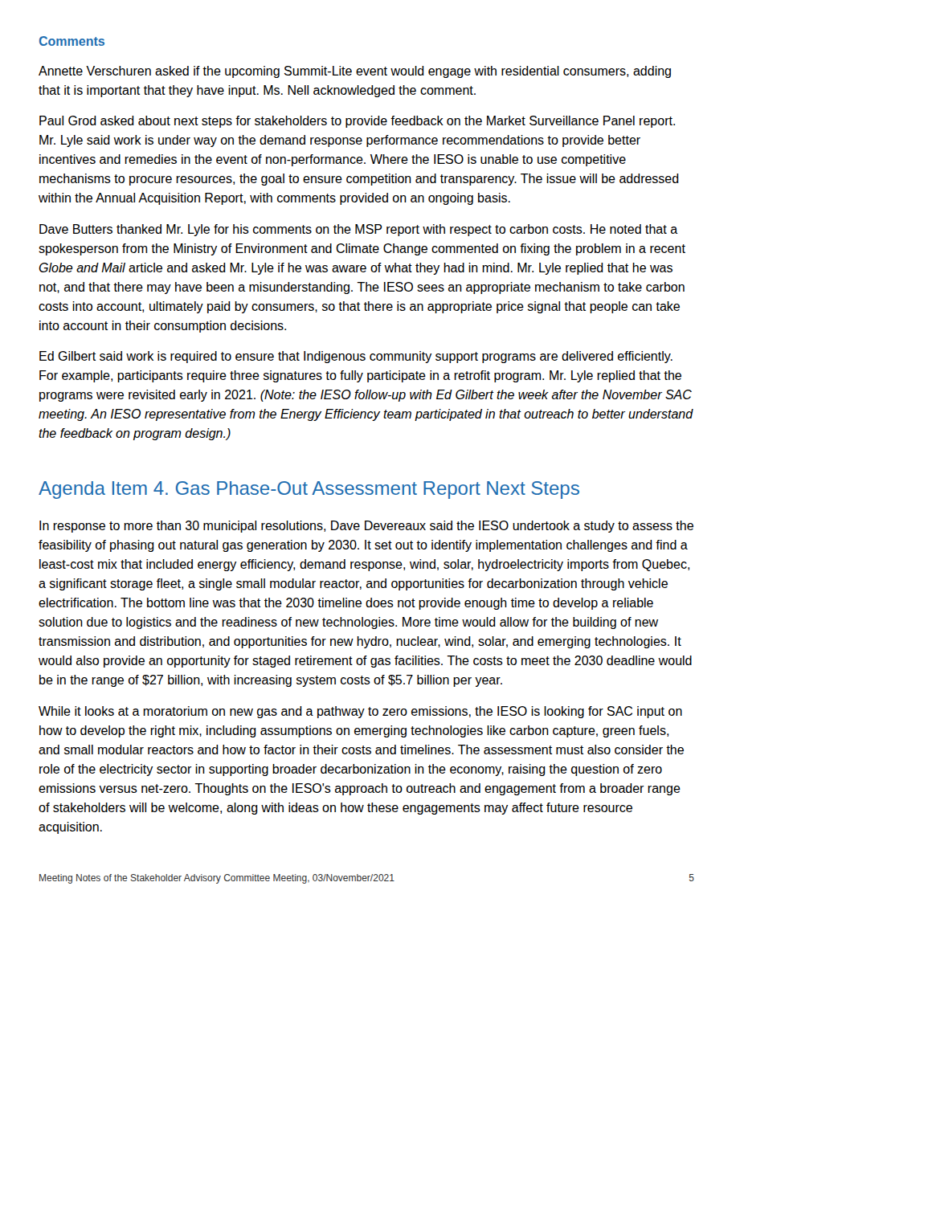Comments
Annette Verschuren asked if the upcoming Summit-Lite event would engage with residential consumers, adding that it is important that they have input. Ms. Nell acknowledged the comment.
Paul Grod asked about next steps for stakeholders to provide feedback on the Market Surveillance Panel report. Mr. Lyle said work is under way on the demand response performance recommendations to provide better incentives and remedies in the event of non-performance. Where the IESO is unable to use competitive mechanisms to procure resources, the goal to ensure competition and transparency. The issue will be addressed within the Annual Acquisition Report, with comments provided on an ongoing basis.
Dave Butters thanked Mr. Lyle for his comments on the MSP report with respect to carbon costs. He noted that a spokesperson from the Ministry of Environment and Climate Change commented on fixing the problem in a recent Globe and Mail article and asked Mr. Lyle if he was aware of what they had in mind. Mr. Lyle replied that he was not, and that there may have been a misunderstanding. The IESO sees an appropriate mechanism to take carbon costs into account, ultimately paid by consumers, so that there is an appropriate price signal that people can take into account in their consumption decisions.
Ed Gilbert said work is required to ensure that Indigenous community support programs are delivered efficiently. For example, participants require three signatures to fully participate in a retrofit program. Mr. Lyle replied that the programs were revisited early in 2021. (Note: the IESO follow-up with Ed Gilbert the week after the November SAC meeting. An IESO representative from the Energy Efficiency team participated in that outreach to better understand the feedback on program design.)
Agenda Item 4. Gas Phase-Out Assessment Report Next Steps
In response to more than 30 municipal resolutions, Dave Devereaux said the IESO undertook a study to assess the feasibility of phasing out natural gas generation by 2030. It set out to identify implementation challenges and find a least-cost mix that included energy efficiency, demand response, wind, solar, hydroelectricity imports from Quebec, a significant storage fleet, a single small modular reactor, and opportunities for decarbonization through vehicle electrification. The bottom line was that the 2030 timeline does not provide enough time to develop a reliable solution due to logistics and the readiness of new technologies. More time would allow for the building of new transmission and distribution, and opportunities for new hydro, nuclear, wind, solar, and emerging technologies. It would also provide an opportunity for staged retirement of gas facilities. The costs to meet the 2030 deadline would be in the range of $27 billion, with increasing system costs of $5.7 billion per year.
While it looks at a moratorium on new gas and a pathway to zero emissions, the IESO is looking for SAC input on how to develop the right mix, including assumptions on emerging technologies like carbon capture, green fuels, and small modular reactors and how to factor in their costs and timelines. The assessment must also consider the role of the electricity sector in supporting broader decarbonization in the economy, raising the question of zero emissions versus net-zero. Thoughts on the IESO's approach to outreach and engagement from a broader range of stakeholders will be welcome, along with ideas on how these engagements may affect future resource acquisition.
Meeting Notes of the Stakeholder Advisory Committee Meeting, 03/November/2021 5